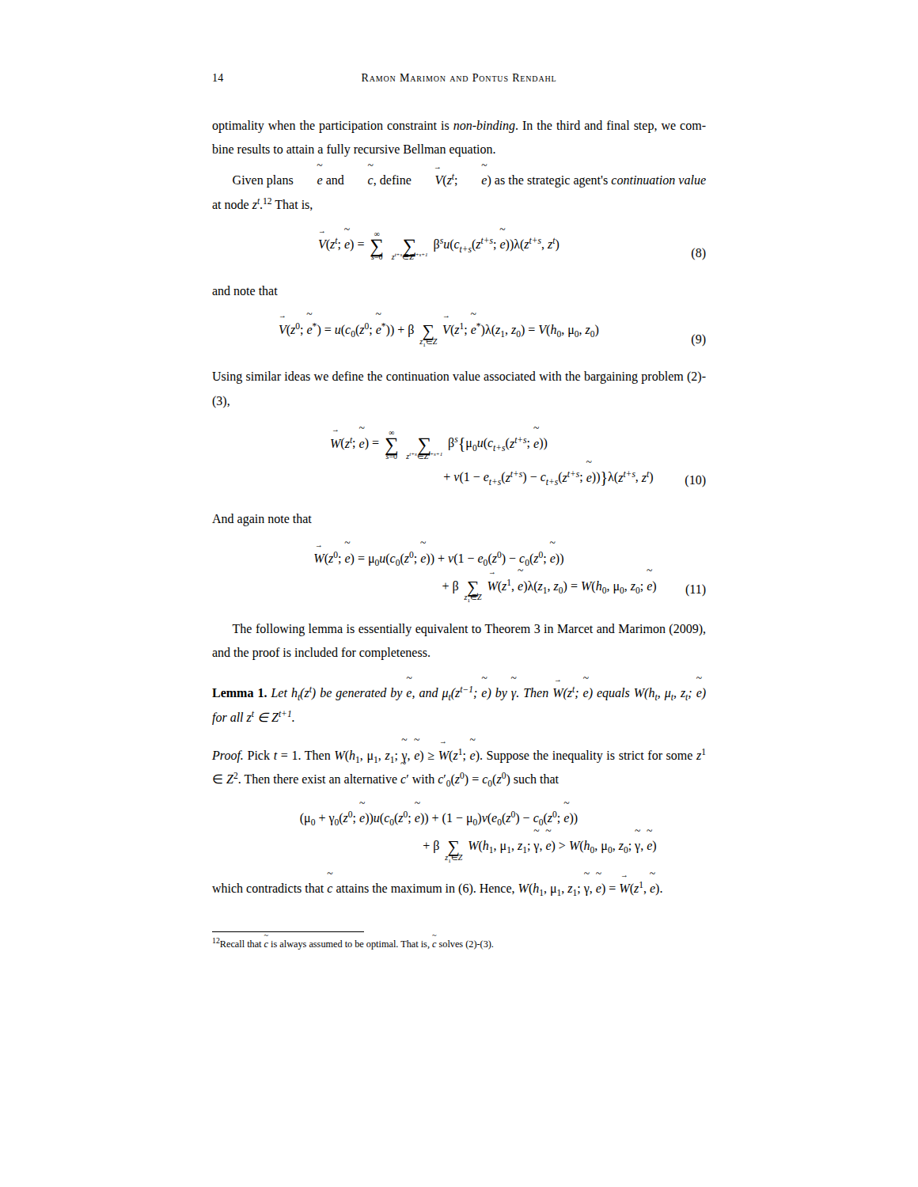14 Ramon Marimon and Pontus Rendahl
optimality when the participation constraint is non-binding. In the third and final step, we combine results to attain a fully recursive Bellman equation.
Given plans e and c, define V(zt; e) as the strategic agent's continuation value at node zt.12 That is,
V(zt; e) = ∞∑s=0 ∑zt+s∈Zt+s+1 βsu(ct+s(zt+s; e))λ(zt+s, zt)
(8)
and note that
V(z0; e*) = u(c0(z0; e*)) + β ∑z1∈Z V(z1; e*)λ(z1, z0) = V(h0, μ0, z0)
(9)
Using similar ideas we define the continuation value associated with the bargaining problem (2)-(3),
W(zt; e) = ∞∑s=0 ∑zt+s∈Zt+s+1 βs{μ0u(ct+s(zt+s; e)) + v(1 − et+s(zt+s) − ct+s(zt+s; e))}λ(zt+s, zt)
(10)
And again note that
W(z0; e) = μ0u(c0(z0; e)) + v(1 − e0(z0) − c0(z0; e)) + β ∑z1∈Z W(z1, e)λ(z1, z0) = W(h0, μ0, z0; e)
(11)
The following lemma is essentially equivalent to Theorem 3 in Marcet and Marimon (2009), and the proof is included for completeness.
Lemma 1. Let ht(zt) be generated by e, and μt(zt−1; e) by γ. Then W(zt; e) equals W(ht, μt, zt; e) for all zt ∈ Zt+1.
Proof. Pick t = 1. Then W(h1, μ1, z1; γ, e) ≥ W(z1; e). Suppose the inequality is strict for some z1 ∈ Z2. Then there exist an alternative c′ with c′0(z0) = c0(z0) such that
(μ0 + γ0(z0; e))u(c0(z0; e)) + (1 − μ0)v(e0(z0) − c0(z0; e)) + β ∑z1∈Z W(h1, μ1, z1; γ, e) > W(h0, μ0, z0; γ, e)
which contradicts that c attains the maximum in (6). Hence, W(h1, μ1, z1; γ, e) = W(z1, e).
12Recall that c is always assumed to be optimal. That is, c solves (2)-(3).